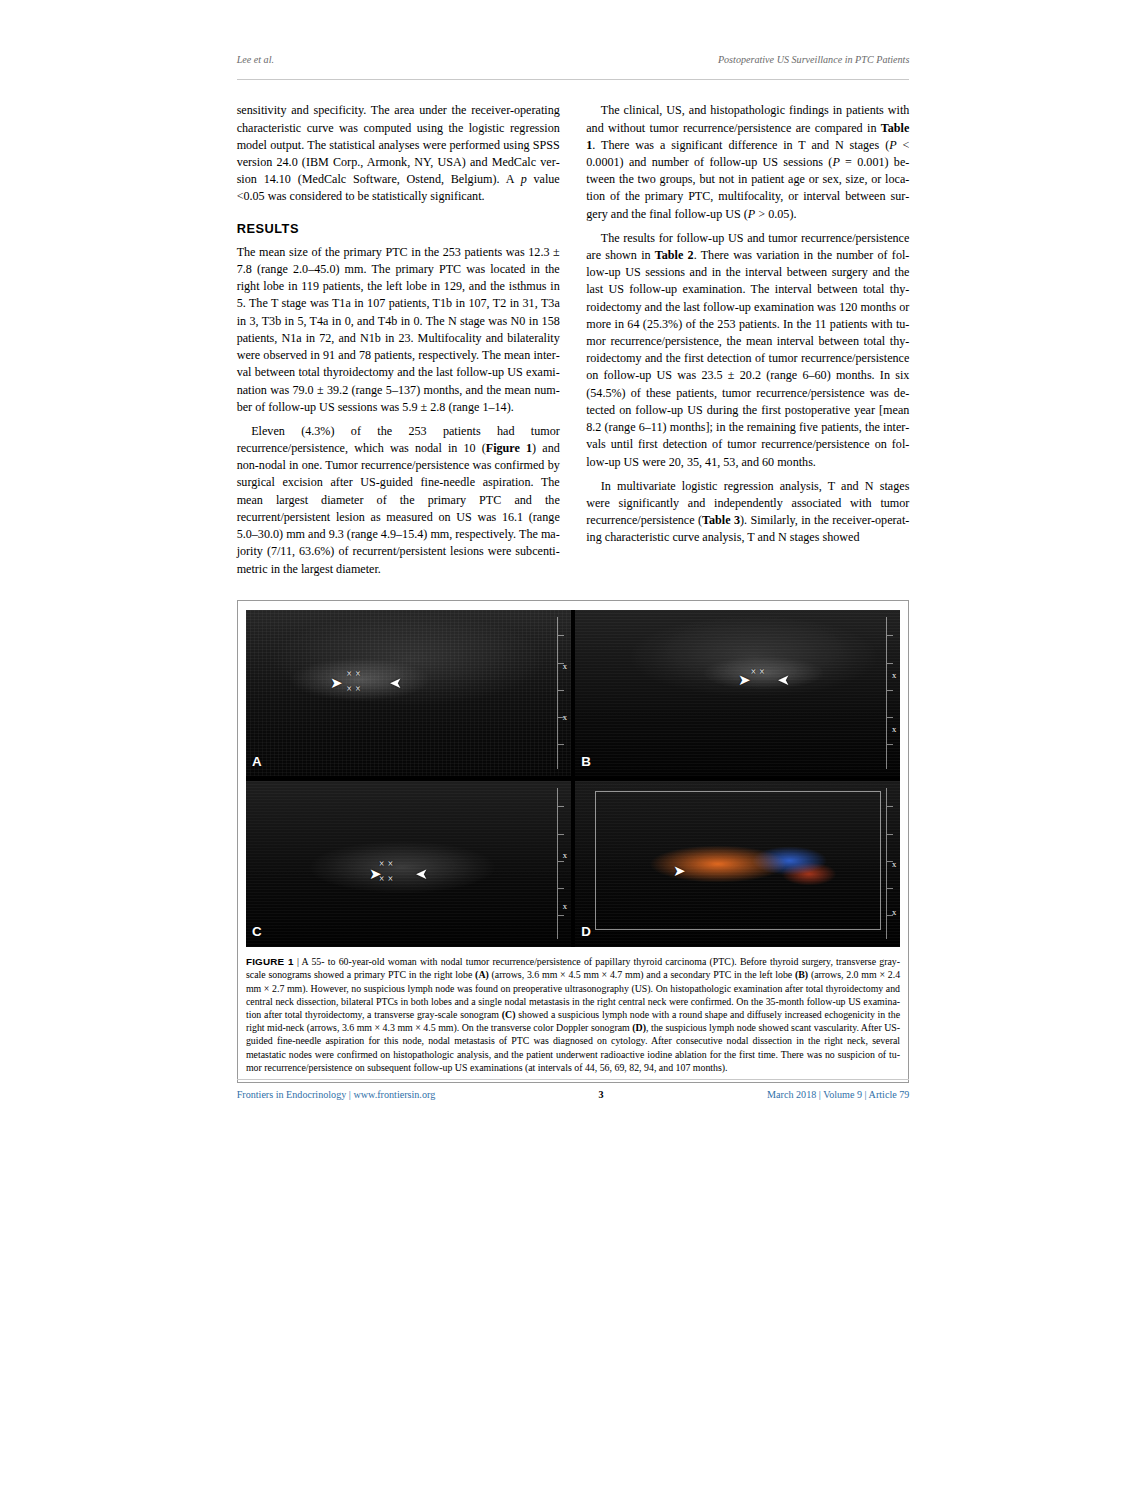Lee et al.
Postoperative US Surveillance in PTC Patients
sensitivity and specificity. The area under the receiver-operating characteristic curve was computed using the logistic regression model output. The statistical analyses were performed using SPSS version 24.0 (IBM Corp., Armonk, NY, USA) and MedCalc version 14.10 (MedCalc Software, Ostend, Belgium). A p value <0.05 was considered to be statistically significant.
Results
The mean size of the primary PTC in the 253 patients was 12.3 ± 7.8 (range 2.0–45.0) mm. The primary PTC was located in the right lobe in 119 patients, the left lobe in 129, and the isthmus in 5. The T stage was T1a in 107 patients, T1b in 107, T2 in 31, T3a in 3, T3b in 5, T4a in 0, and T4b in 0. The N stage was N0 in 158 patients, N1a in 72, and N1b in 23. Multifocality and bilaterality were observed in 91 and 78 patients, respectively. The mean interval between total thyroidectomy and the last follow-up US examination was 79.0 ± 39.2 (range 5–137) months, and the mean number of follow-up US sessions was 5.9 ± 2.8 (range 1–14).
Eleven (4.3%) of the 253 patients had tumor recurrence/persistence, which was nodal in 10 (Figure 1) and non-nodal in one. Tumor recurrence/persistence was confirmed by surgical excision after US-guided fine-needle aspiration. The mean largest diameter of the primary PTC and the recurrent/persistent lesion as measured on US was 16.1 (range 5.0–30.0) mm and 9.3 (range 4.9–15.4) mm, respectively. The majority (7/11, 63.6%) of recurrent/persistent lesions were subcentimetric in the largest diameter.
The clinical, US, and histopathologic findings in patients with and without tumor recurrence/persistence are compared in Table 1. There was a significant difference in T and N stages (P < 0.0001) and number of follow-up US sessions (P = 0.001) between the two groups, but not in patient age or sex, size, or location of the primary PTC, multifocality, or interval between surgery and the final follow-up US (P > 0.05).
The results for follow-up US and tumor recurrence/persistence are shown in Table 2. There was variation in the number of follow-up US sessions and in the interval between surgery and the last US follow-up examination. The interval between total thyroidectomy and the last follow-up examination was 120 months or more in 64 (25.3%) of the 253 patients. In the 11 patients with tumor recurrence/persistence, the mean interval between total thyroidectomy and the first detection of tumor recurrence/persistence on follow-up US was 23.5 ± 20.2 (range 6–60) months. In six (54.5%) of these patients, tumor recurrence/persistence was detected on follow-up US during the first postoperative year [mean 8.2 (range 6–11) months]; in the remaining five patients, the intervals until first detection of tumor recurrence/persistence on follow-up US were 20, 35, 41, 53, and 60 months.
In multivariate logistic regression analysis, T and N stages were significantly and independently associated with tumor recurrence/persistence (Table 3). Similarly, in the receiver-operating characteristic curve analysis, T and N stages showed
➤
➤
× ×
× ×
x
x
A
➤
➤
× ×
x
x
B
➤
➤
× ×
× ×
x
x
C
➤
x
x
D
FIGURE 1 | A 55- to 60-year-old woman with nodal tumor recurrence/persistence of papillary thyroid carcinoma (PTC). Before thyroid surgery, transverse gray-scale sonograms showed a primary PTC in the right lobe (A) (arrows, 3.6 mm × 4.5 mm × 4.7 mm) and a secondary PTC in the left lobe (B) (arrows, 2.0 mm × 2.4 mm × 2.7 mm). However, no suspicious lymph node was found on preoperative ultrasonography (US). On histopathologic examination after total thyroidectomy and central neck dissection, bilateral PTCs in both lobes and a single nodal metastasis in the right central neck were confirmed. On the 35-month follow-up US examination after total thyroidectomy, a transverse gray-scale sonogram (C) showed a suspicious lymph node with a round shape and diffusely increased echogenicity in the right mid-neck (arrows, 3.6 mm × 4.3 mm × 4.5 mm). On the transverse color Doppler sonogram (D), the suspicious lymph node showed scant vascularity. After US-guided fine-needle aspiration for this node, nodal metastasis of PTC was diagnosed on cytology. After consecutive nodal dissection in the right neck, several metastatic nodes were confirmed on histopathologic analysis, and the patient underwent radioactive iodine ablation for the first time. There was no suspicion of tumor recurrence/persistence on subsequent follow-up US examinations (at intervals of 44, 56, 69, 82, 94, and 107 months).
Frontiers in Endocrinology | www.frontiersin.org
3
March 2018 | Volume 9 | Article 79